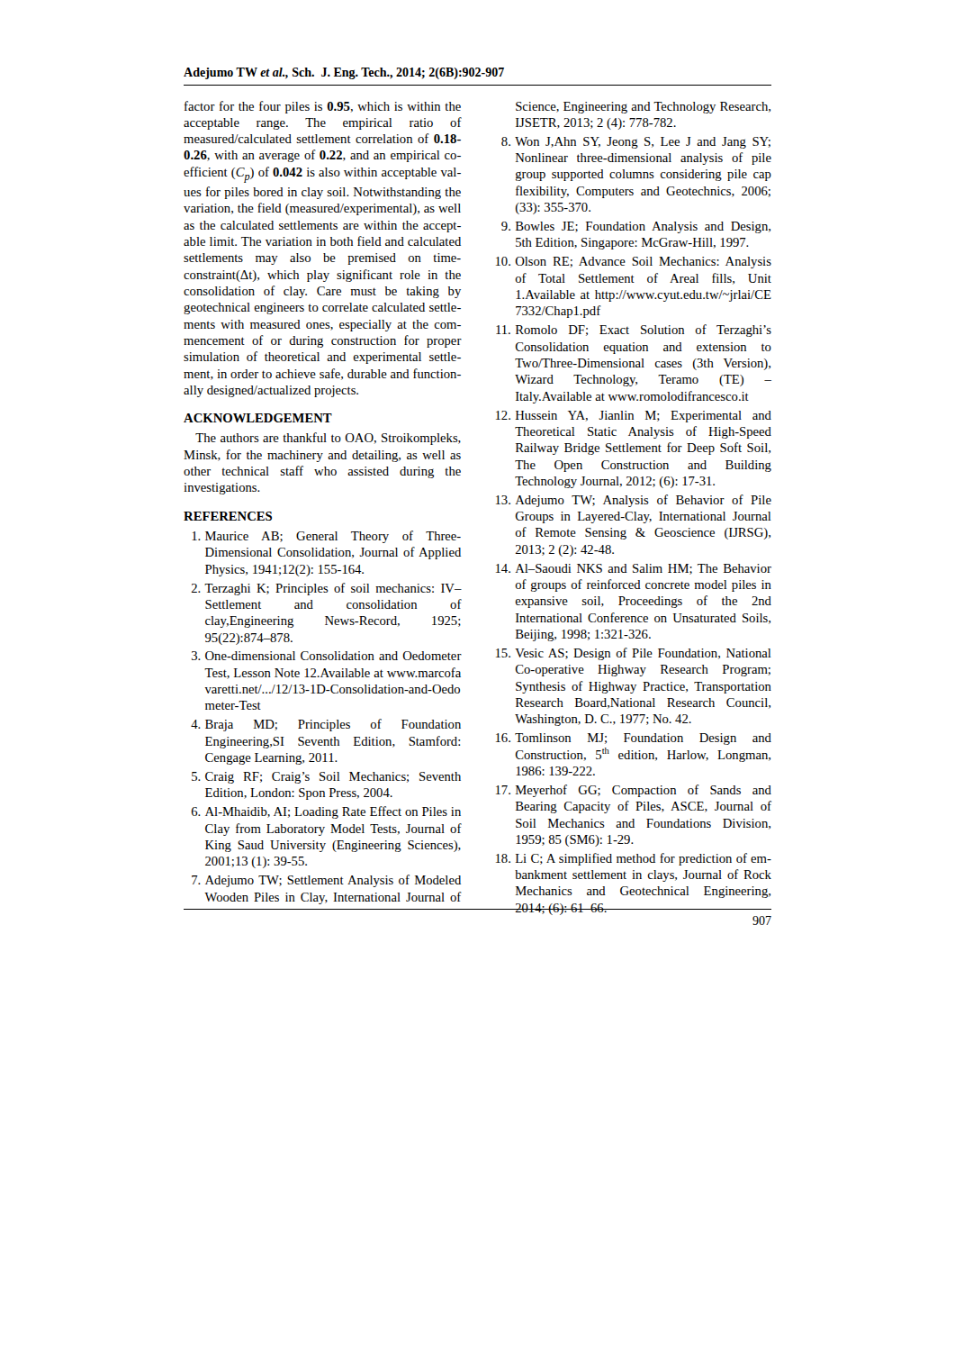Adejumo TW et al., Sch. J. Eng. Tech., 2014; 2(6B):902-907
factor for the four piles is 0.95, which is within the acceptable range. The empirical ratio of measured/calculated settlement correlation of 0.18-0.26, with an average of 0.22, and an empirical coefficient (Cp) of 0.042 is also within acceptable values for piles bored in clay soil. Notwithstanding the variation, the field (measured/experimental), as well as the calculated settlements are within the acceptable limit. The variation in both field and calculated settlements may also be premised on time-constraint(Δt), which play significant role in the consolidation of clay. Care must be taking by geotechnical engineers to correlate calculated settlements with measured ones, especially at the commencement of or during construction for proper simulation of theoretical and experimental settlement, in order to achieve safe, durable and functionally designed/actualized projects.
Acknowledgement
The authors are thankful to OAO, Stroikompleks, Minsk, for the machinery and detailing, as well as other technical staff who assisted during the investigations.
References
Maurice AB; General Theory of Three-Dimensional Consolidation, Journal of Applied Physics, 1941;12(2): 155-164.
Terzaghi K; Principles of soil mechanics: IV–Settlement and consolidation of clay,Engineering News-Record, 1925; 95(22):874–878.
One-dimensional Consolidation and Oedometer Test, Lesson Note 12.Available at www.marcofavaretti.net/.../12/13-1D-Consolidation-and-Oedometer-Test
Braja MD; Principles of Foundation Engineering,SI Seventh Edition, Stamford: Cengage Learning, 2011.
Craig RF; Craig’s Soil Mechanics; Seventh Edition, London: Spon Press, 2004.
Al-Mhaidib, AI; Loading Rate Effect on Piles in Clay from Laboratory Model Tests, Journal of King Saud University (Engineering Sciences), 2001;13 (1): 39-55.
Adejumo TW; Settlement Analysis of Modeled Wooden Piles in Clay, International Journal of Science, Engineering and Technology Research, IJSETR, 2013; 2 (4): 778-782.
Won J,Ahn SY, Jeong S, Lee J and Jang SY; Nonlinear three-dimensional analysis of pile group supported columns considering pile cap flexibility, Computers and Geotechnics, 2006; (33): 355-370.
Bowles JE; Foundation Analysis and Design, 5th Edition, Singapore: McGraw-Hill, 1997.
Olson RE; Advance Soil Mechanics: Analysis of Total Settlement of Areal fills, Unit 1.Available at http://www.cyut.edu.tw/~jrlai/CE7332/Chap1.pdf
Romolo DF; Exact Solution of Terzaghi’s Consolidation equation and extension to Two/Three-Dimensional cases (3th Version), Wizard Technology, Teramo (TE) – Italy.Available at www.romolodifrancesco.it
Hussein YA, Jianlin M; Experimental and Theoretical Static Analysis of High-Speed Railway Bridge Settlement for Deep Soft Soil, The Open Construction and Building Technology Journal, 2012; (6): 17-31.
Adejumo TW; Analysis of Behavior of Pile Groups in Layered-Clay, International Journal of Remote Sensing & Geoscience (IJRSG), 2013; 2 (2): 42-48.
Al–Saoudi NKS and Salim HM; The Behavior of groups of reinforced concrete model piles in expansive soil, Proceedings of the 2nd International Conference on Unsaturated Soils, Beijing, 1998; 1:321-326.
Vesic AS; Design of Pile Foundation, National Co-operative Highway Research Program; Synthesis of Highway Practice, Transportation Research Board,National Research Council, Washington, D. C., 1977; No. 42.
Tomlinson MJ; Foundation Design and Construction, 5th edition, Harlow, Longman, 1986: 139-222.
Meyerhof GG; Compaction of Sands and Bearing Capacity of Piles, ASCE, Journal of Soil Mechanics and Foundations Division, 1959; 85 (SM6): 1-29.
Li C; A simplified method for prediction of embankment settlement in clays, Journal of Rock Mechanics and Geotechnical Engineering, 2014; (6): 61–66.
907